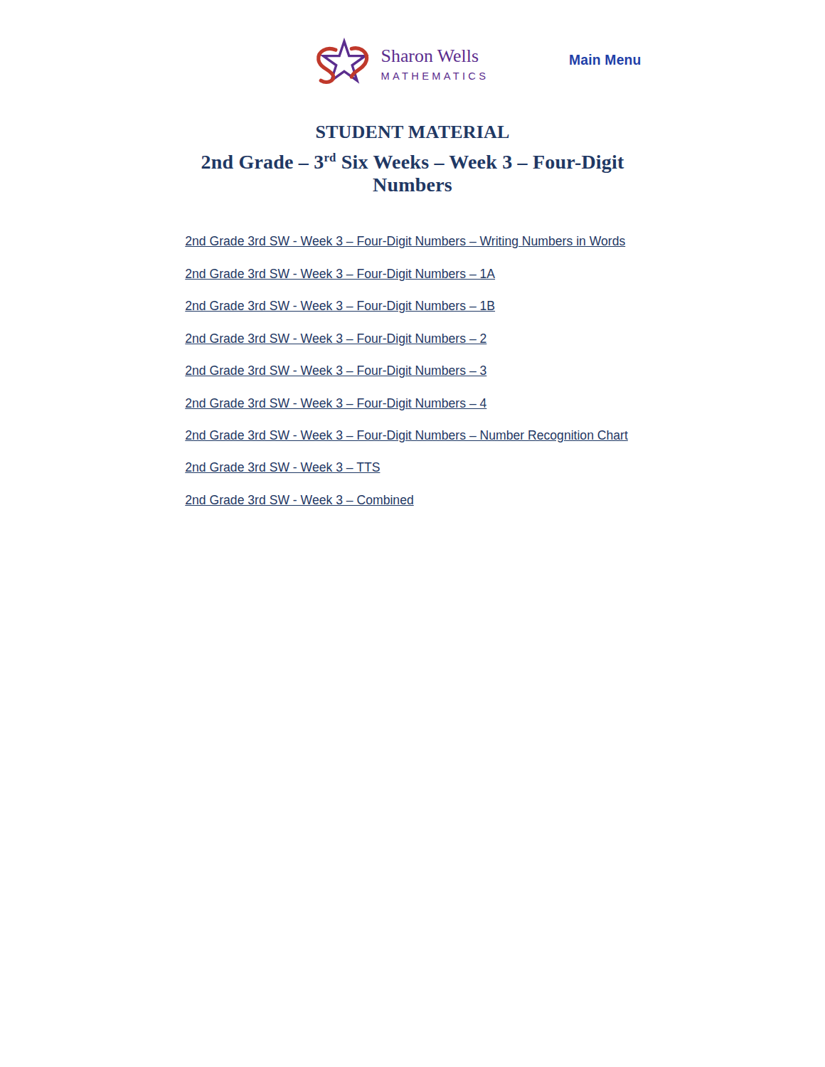Main Menu
Sharon Wells MATHEMATICS
STUDENT MATERIAL
2nd Grade – 3rd Six Weeks – Week 3 – Four-Digit Numbers
2nd Grade 3rd SW - Week 3 – Four-Digit Numbers – Writing Numbers in Words
2nd Grade 3rd SW - Week 3 – Four-Digit Numbers – 1A
2nd Grade 3rd SW - Week 3 – Four-Digit Numbers – 1B
2nd Grade 3rd SW - Week 3 – Four-Digit Numbers – 2
2nd Grade 3rd SW - Week 3 – Four-Digit Numbers – 3
2nd Grade 3rd SW - Week 3 – Four-Digit Numbers – 4
2nd Grade 3rd SW - Week 3 – Four-Digit Numbers – Number Recognition Chart
2nd Grade 3rd SW - Week 3 – TTS
2nd Grade 3rd SW - Week 3 – Combined